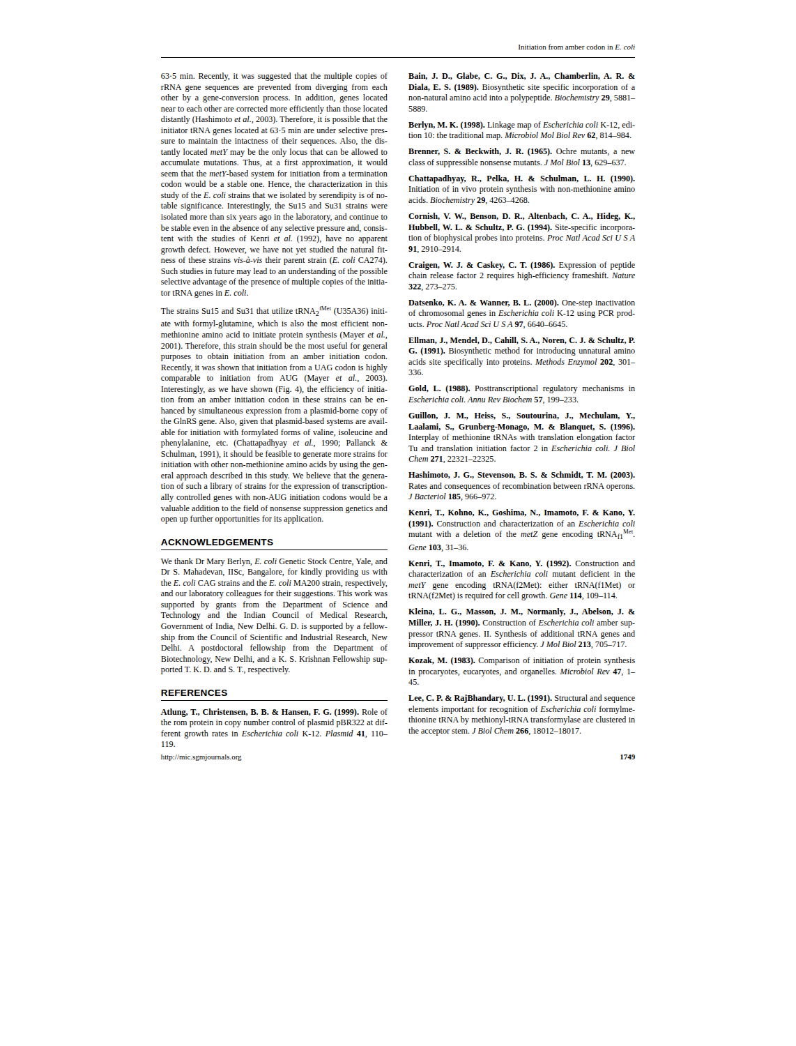Initiation from amber codon in E. coli
63·5 min. Recently, it was suggested that the multiple copies of rRNA gene sequences are prevented from diverging from each other by a gene-conversion process. In addition, genes located near to each other are corrected more efficiently than those located distantly (Hashimoto et al., 2003). Therefore, it is possible that the initiator tRNA genes located at 63·5 min are under selective pressure to maintain the intactness of their sequences. Also, the distantly located metY may be the only locus that can be allowed to accumulate mutations. Thus, at a first approximation, it would seem that the metY-based system for initiation from a termination codon would be a stable one. Hence, the characterization in this study of the E. coli strains that we isolated by serendipity is of notable significance. Interestingly, the Su15 and Su31 strains were isolated more than six years ago in the laboratory, and continue to be stable even in the absence of any selective pressure and, consistent with the studies of Kenri et al. (1992), have no apparent growth defect. However, we have not yet studied the natural fitness of these strains vis-à-vis their parent strain (E. coli CA274). Such studies in future may lead to an understanding of the possible selective advantage of the presence of multiple copies of the initiator tRNA genes in E. coli.
The strains Su15 and Su31 that utilize tRNA2fMet (U35A36) initiate with formyl-glutamine, which is also the most efficient non-methionine amino acid to initiate protein synthesis (Mayer et al., 2001). Therefore, this strain should be the most useful for general purposes to obtain initiation from an amber initiation codon. Recently, it was shown that initiation from a UAG codon is highly comparable to initiation from AUG (Mayer et al., 2003). Interestingly, as we have shown (Fig. 4), the efficiency of initiation from an amber initiation codon in these strains can be enhanced by simultaneous expression from a plasmid-borne copy of the GlnRS gene. Also, given that plasmid-based systems are available for initiation with formylated forms of valine, isoleucine and phenylalanine, etc. (Chattapadhyay et al., 1990; Pallanck & Schulman, 1991), it should be feasible to generate more strains for initiation with other non-methionine amino acids by using the general approach described in this study. We believe that the generation of such a library of strains for the expression of transcriptionally controlled genes with non-AUG initiation codons would be a valuable addition to the field of nonsense suppression genetics and open up further opportunities for its application.
ACKNOWLEDGEMENTS
We thank Dr Mary Berlyn, E. coli Genetic Stock Centre, Yale, and Dr S. Mahadevan, IISc, Bangalore, for kindly providing us with the E. coli CAG strains and the E. coli MA200 strain, respectively, and our laboratory colleagues for their suggestions. This work was supported by grants from the Department of Science and Technology and the Indian Council of Medical Research, Government of India, New Delhi. G. D. is supported by a fellowship from the Council of Scientific and Industrial Research, New Delhi. A postdoctoral fellowship from the Department of Biotechnology, New Delhi, and a K. S. Krishnan Fellowship supported T. K. D. and S. T., respectively.
REFERENCES
Atlung, T., Christensen, B. B. & Hansen, F. G. (1999). Role of the rom protein in copy number control of plasmid pBR322 at different growth rates in Escherichia coli K-12. Plasmid 41, 110–119.
Bain, J. D., Glabe, C. G., Dix, J. A., Chamberlin, A. R. & Diala, E. S. (1989). Biosynthetic site specific incorporation of a non-natural amino acid into a polypeptide. Biochemistry 29, 5881–5889.
Berlyn, M. K. (1998). Linkage map of Escherichia coli K-12, edition 10: the traditional map. Microbiol Mol Biol Rev 62, 814–984.
Brenner, S. & Beckwith, J. R. (1965). Ochre mutants, a new class of suppressible nonsense mutants. J Mol Biol 13, 629–637.
Chattapadhyay, R., Pelka, H. & Schulman, L. H. (1990). Initiation of in vivo protein synthesis with non-methionine amino acids. Biochemistry 29, 4263–4268.
Cornish, V. W., Benson, D. R., Altenbach, C. A., Hideg, K., Hubbell, W. L. & Schultz, P. G. (1994). Site-specific incorporation of biophysical probes into proteins. Proc Natl Acad Sci U S A 91, 2910–2914.
Craigen, W. J. & Caskey, C. T. (1986). Expression of peptide chain release factor 2 requires high-efficiency frameshift. Nature 322, 273–275.
Datsenko, K. A. & Wanner, B. L. (2000). One-step inactivation of chromosomal genes in Escherichia coli K-12 using PCR products. Proc Natl Acad Sci U S A 97, 6640–6645.
Ellman, J., Mendel, D., Cahill, S. A., Noren, C. J. & Schultz, P. G. (1991). Biosynthetic method for introducing unnatural amino acids site specifically into proteins. Methods Enzymol 202, 301–336.
Gold, L. (1988). Posttranscriptional regulatory mechanisms in Escherichia coli. Annu Rev Biochem 57, 199–233.
Guillon, J. M., Heiss, S., Soutourina, J., Mechulam, Y., Laalami, S., Grunberg-Monago, M. & Blanquet, S. (1996). Interplay of methionine tRNAs with translation elongation factor Tu and translation initiation factor 2 in Escherichia coli. J Biol Chem 271, 22321–22325.
Hashimoto, J. G., Stevenson, B. S. & Schmidt, T. M. (2003). Rates and consequences of recombination between rRNA operons. J Bacteriol 185, 966–972.
Kenri, T., Kohno, K., Goshima, N., Imamoto, F. & Kano, Y. (1991). Construction and characterization of an Escherichia coli mutant with a deletion of the metZ gene encoding tRNAf1Met. Gene 103, 31–36.
Kenri, T., Imamoto, F. & Kano, Y. (1992). Construction and characterization of an Escherichia coli mutant deficient in the metY gene encoding tRNA(f2Met): either tRNA(f1Met) or tRNA(f2Met) is required for cell growth. Gene 114, 109–114.
Kleina, L. G., Masson, J. M., Normanly, J., Abelson, J. & Miller, J. H. (1990). Construction of Escherichia coli amber suppressor tRNA genes. II. Synthesis of additional tRNA genes and improvement of suppressor efficiency. J Mol Biol 213, 705–717.
Kozak, M. (1983). Comparison of initiation of protein synthesis in procaryotes, eucaryotes, and organelles. Microbiol Rev 47, 1–45.
Lee, C. P. & RajBhandary, U. L. (1991). Structural and sequence elements important for recognition of Escherichia coli formylmethionine tRNA by methionyl-tRNA transformylase are clustered in the acceptor stem. J Biol Chem 266, 18012–18017.
http://mic.sgmjournals.org 1749